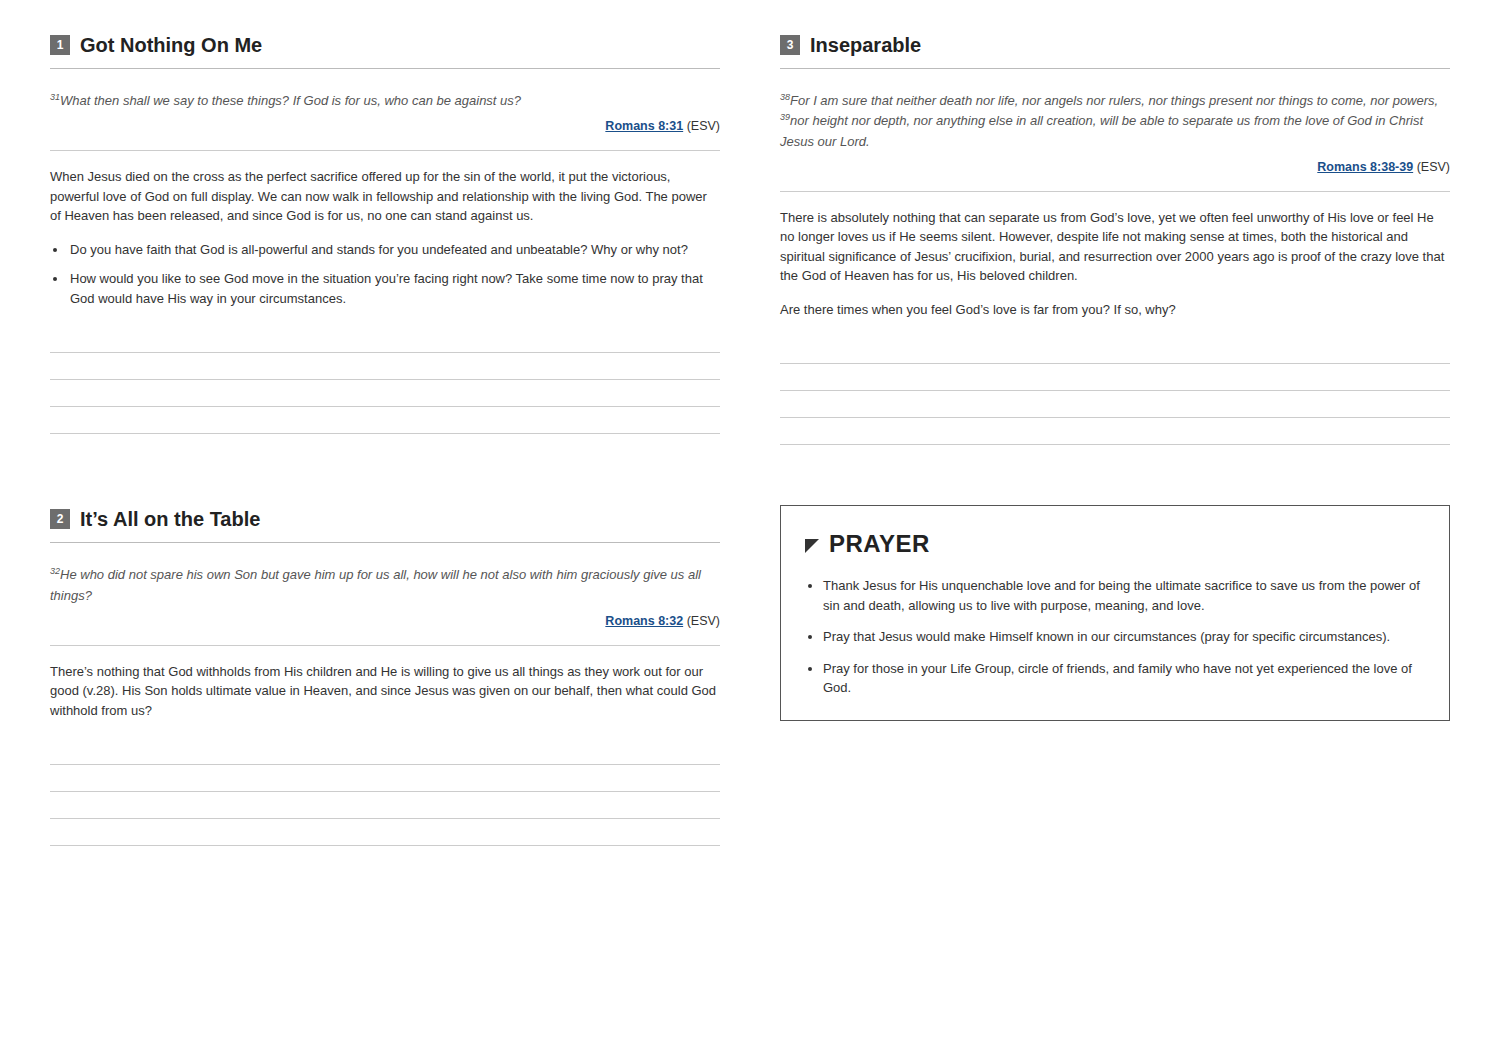1
Got Nothing On Me
31What then shall we say to these things? If God is for us, who can be against us?
Romans 8:31 (ESV)
When Jesus died on the cross as the perfect sacrifice offered up for the sin of the world, it put the victorious, powerful love of God on full display. We can now walk in fellowship and relationship with the living God. The power of Heaven has been released, and since God is for us, no one can stand against us.
Do you have faith that God is all-powerful and stands for you undefeated and unbeatable? Why or why not?
How would you like to see God move in the situation you’re facing right now? Take some time now to pray that God would have His way in your circumstances.
2
It’s All on the Table
32He who did not spare his own Son but gave him up for us all, how will he not also with him graciously give us all things?
Romans 8:32 (ESV)
There’s nothing that God withholds from His children and He is willing to give us all things as they work out for our good (v.28). His Son holds ultimate value in Heaven, and since Jesus was given on our behalf, then what could God withhold from us?
3
Inseparable
38For I am sure that neither death nor life, nor angels nor rulers, nor things present nor things to come, nor powers, 39nor height nor depth, nor anything else in all creation, will be able to separate us from the love of God in Christ Jesus our Lord.
Romans 8:38-39 (ESV)
There is absolutely nothing that can separate us from God’s love, yet we often feel unworthy of His love or feel He no longer loves us if He seems silent. However, despite life not making sense at times, both the historical and spiritual significance of Jesus’ crucifixion, burial, and resurrection over 2000 years ago is proof of the crazy love that the God of Heaven has for us, His beloved children.
Are there times when you feel God’s love is far from you? If so, why?
PRAYER
Thank Jesus for His unquenchable love and for being the ultimate sacrifice to save us from the power of sin and death, allowing us to live with purpose, meaning, and love.
Pray that Jesus would make Himself known in our circumstances (pray for specific circumstances).
Pray for those in your Life Group, circle of friends, and family who have not yet experienced the love of God.